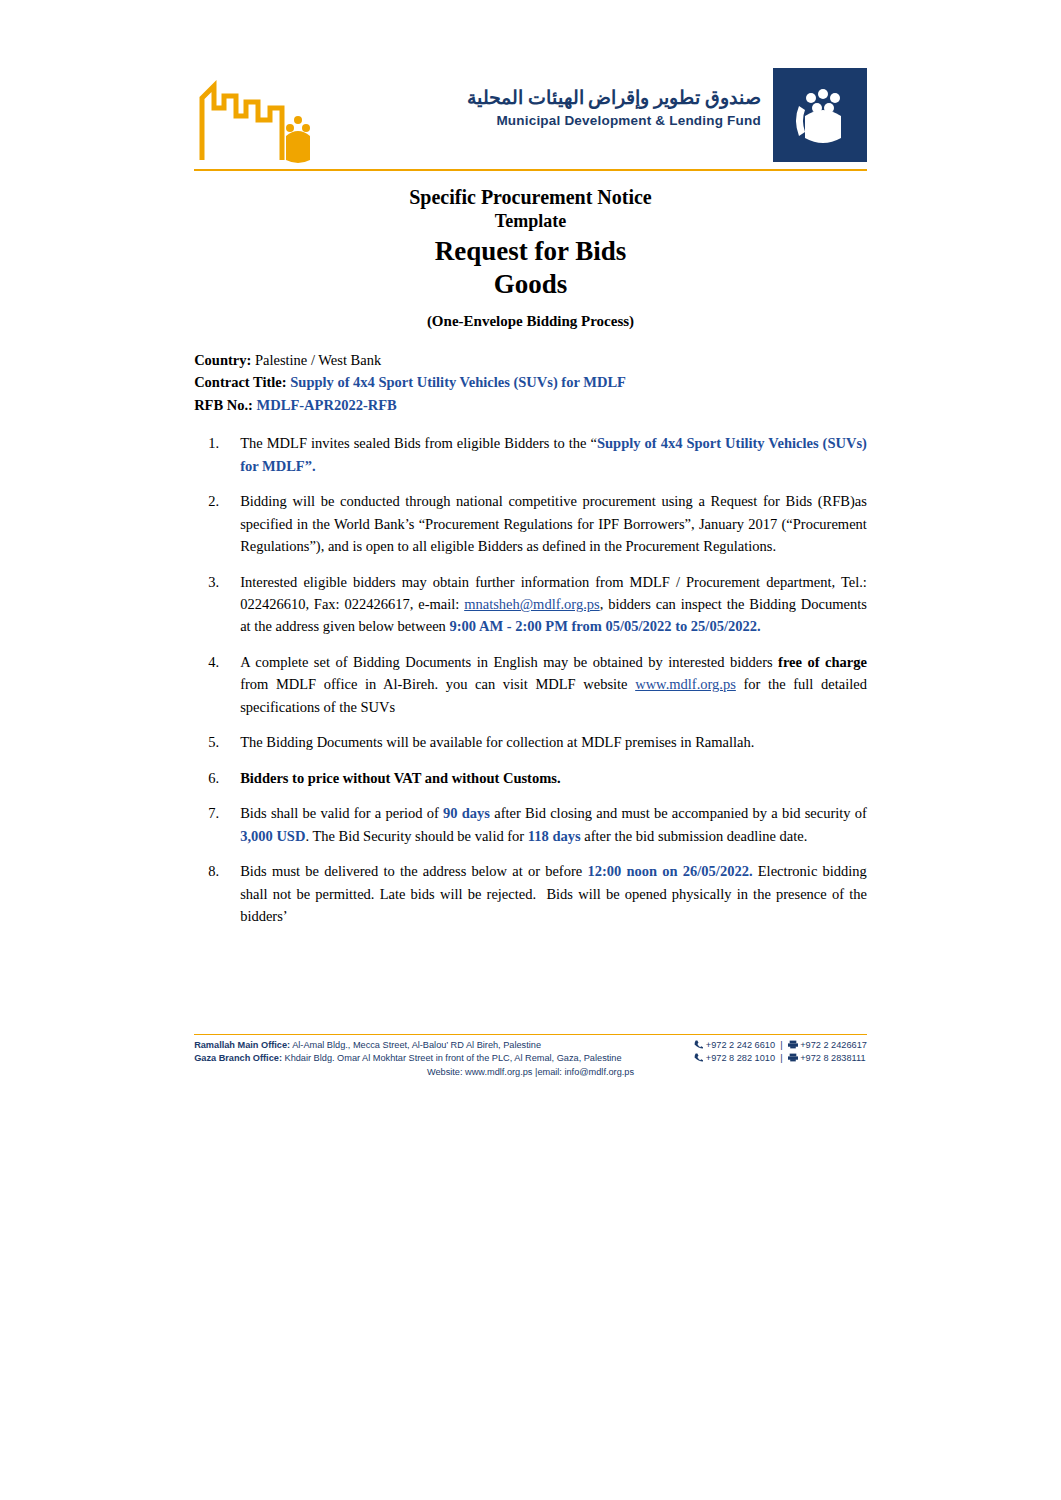صندوق تطوير وإقراض الهيئات المحلية
Municipal Development & Lending Fund
Specific Procurement Notice
Template
Request for Bids
Goods
(One-Envelope Bidding Process)
Country: Palestine / West Bank
Contract Title: Supply of 4x4 Sport Utility Vehicles (SUVs) for MDLF
RFB No.: MDLF-APR2022-RFB
1. The MDLF invites sealed Bids from eligible Bidders to the “Supply of 4x4 Sport Utility Vehicles (SUVs) for MDLF”.
2. Bidding will be conducted through national competitive procurement using a Request for Bids (RFB)as specified in the World Bank’s “Procurement Regulations for IPF Borrowers”, January 2017 (“Procurement Regulations”), and is open to all eligible Bidders as defined in the Procurement Regulations.
3. Interested eligible bidders may obtain further information from MDLF / Procurement department, Tel.: 022426610, Fax: 022426617, e-mail: mnatsheh@mdlf.org.ps, bidders can inspect the Bidding Documents at the address given below between 9:00 AM - 2:00 PM from 05/05/2022 to 25/05/2022.
4. A complete set of Bidding Documents in English may be obtained by interested bidders free of charge from MDLF office in Al-Bireh. you can visit MDLF website www.mdlf.org.ps for the full detailed specifications of the SUVs
5. The Bidding Documents will be available for collection at MDLF premises in Ramallah.
6. Bidders to price without VAT and without Customs.
7. Bids shall be valid for a period of 90 days after Bid closing and must be accompanied by a bid security of 3,000 USD. The Bid Security should be valid for 118 days after the bid submission deadline date.
8. Bids must be delivered to the address below at or before 12:00 noon on 26/05/2022. Electronic bidding shall not be permitted. Late bids will be rejected. Bids will be opened physically in the presence of the bidders’
Ramallah Main Office: Al-Amal Bldg., Mecca Street, Al-Balou’ RD Al Bireh, Palestine
Gaza Branch Office: Khdair Bldg. Omar Al Mokhtar Street in front of the PLC, Al Remal, Gaza, Palestine
+972 2 242 6610 | +972 2 2426617
+972 8 282 1010 | +972 8 2838111
Website: www.mdlf.org.ps |email: info@mdlf.org.ps